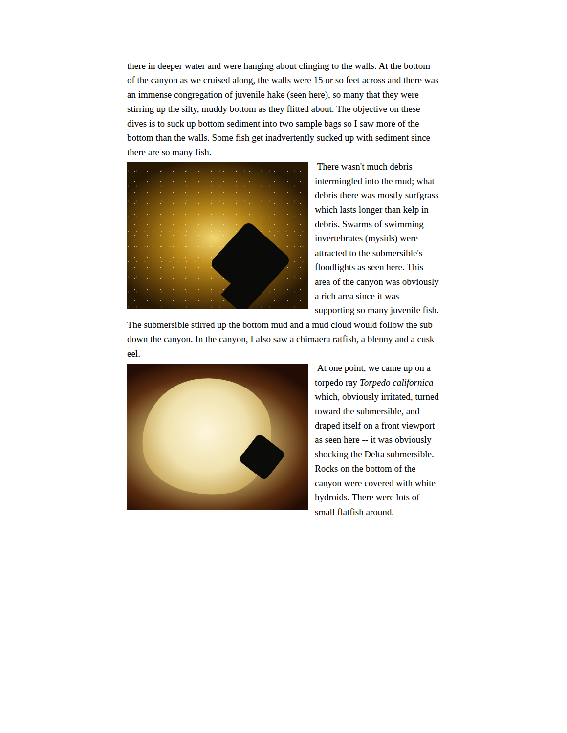there in deeper water and were hanging about clinging to the walls. At the bottom of the canyon as we cruised along, the walls were 15 or so feet across and there was an immense congregation of juvenile hake (seen here), so many that they were stirring up the silty, muddy bottom as they flitted about. The objective on these dives is to suck up bottom sediment into two sample bags so I saw more of the bottom than the walls. Some fish get inadvertently sucked up with sediment since there are so many fish.
There wasn't much debris intermingled into the mud; what debris there was mostly surfgrass which lasts longer than kelp in debris. Swarms of swimming invertebrates (mysids) were attracted to the submersible's floodlights as seen here. This area of the canyon was obviously a rich area since it was supporting so many juvenile fish. The submersible stirred up the bottom mud and a mud cloud would follow the sub down the canyon. In the canyon, I also saw a chimaera ratfish, a blenny and a cusk eel.
At one point, we came up on a torpedo ray Torpedo californica which, obviously irritated, turned toward the submersible, and draped itself on a front viewport as seen here -- it was obviously shocking the Delta submersible. Rocks on the bottom of the canyon were covered with white hydroids. There were lots of small flatfish around.